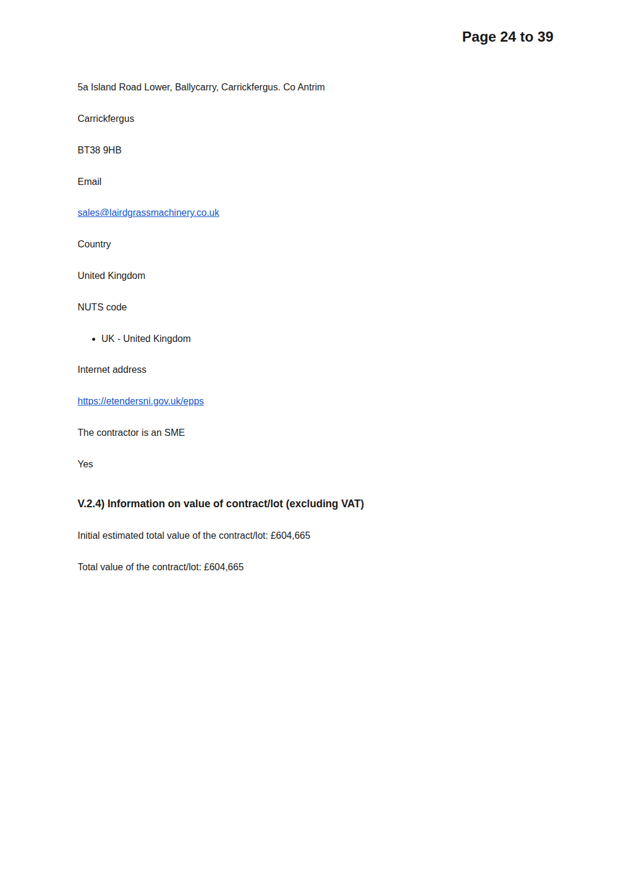Page 24 to 39
5a Island Road Lower, Ballycarry, Carrickfergus. Co Antrim
Carrickfergus
BT38 9HB
Email
sales@lairdgrassmachinery.co.uk
Country
United Kingdom
NUTS code
UK - United Kingdom
Internet address
https://etendersni.gov.uk/epps
The contractor is an SME
Yes
V.2.4) Information on value of contract/lot (excluding VAT)
Initial estimated total value of the contract/lot: £604,665
Total value of the contract/lot: £604,665